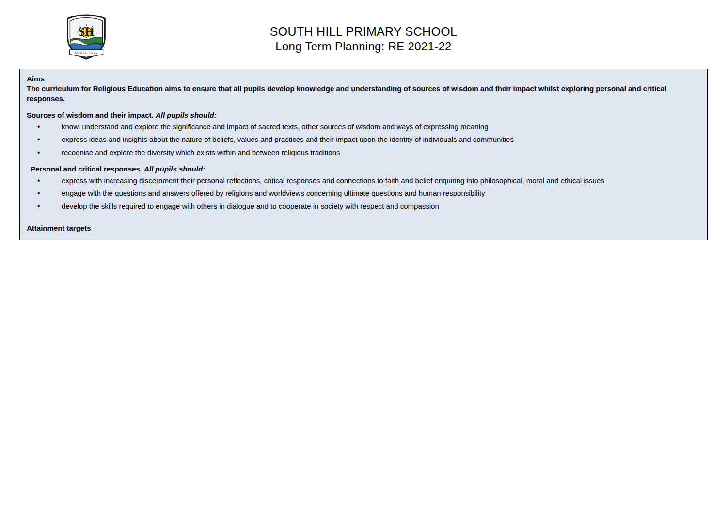SH SOUTH HILL
SOUTH HILL PRIMARY SCHOOL Long Term Planning: RE 2021-22
Aims
The curriculum for Religious Education aims to ensure that all pupils develop knowledge and understanding of sources of wisdom and their impact whilst exploring personal and critical responses.
Sources of wisdom and their impact. All pupils should:
know, understand and explore the significance and impact of sacred texts, other sources of wisdom and ways of expressing meaning
express ideas and insights about the nature of beliefs, values and practices and their impact upon the identity of individuals and communities
recognise and explore the diversity which exists within and between religious traditions
Personal and critical responses. All pupils should:
express with increasing discernment their personal reflections, critical responses and connections to faith and belief enquiring into philosophical, moral and ethical issues
engage with the questions and answers offered by religions and worldviews concerning ultimate questions and human responsibility
develop the skills required to engage with others in dialogue and to cooperate in society with respect and compassion
Attainment targets